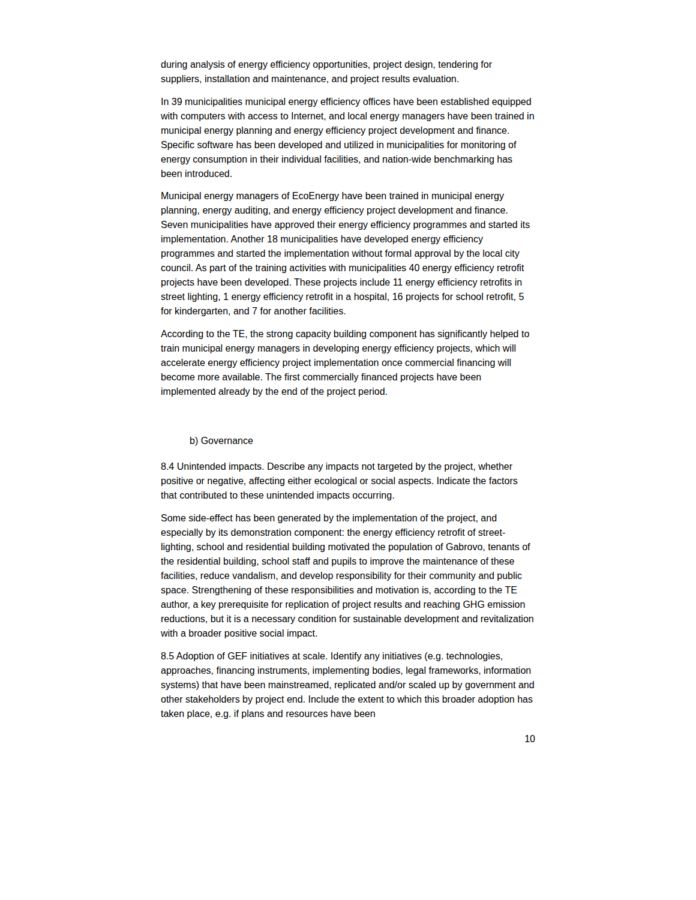during analysis of energy efficiency opportunities, project design, tendering for suppliers, installation and maintenance, and project results evaluation.
In 39 municipalities municipal energy efficiency offices have been established equipped with computers with access to Internet, and local energy managers have been trained in municipal energy planning and energy efficiency project development and finance. Specific software has been developed and utilized in municipalities for monitoring of energy consumption in their individual facilities, and nation-wide benchmarking has been introduced.
Municipal energy managers of EcoEnergy have been trained in municipal energy planning, energy auditing, and energy efficiency project development and finance. Seven municipalities have approved their energy efficiency programmes and started its implementation. Another 18 municipalities have developed energy efficiency programmes and started the implementation without formal approval by the local city council. As part of the training activities with municipalities 40 energy efficiency retrofit projects have been developed. These projects include 11 energy efficiency retrofits in street lighting, 1 energy efficiency retrofit in a hospital, 16 projects for school retrofit, 5 for kindergarten, and 7 for another facilities.
According to the TE, the strong capacity building component has significantly helped to train municipal energy managers in developing energy efficiency projects, which will accelerate energy efficiency project implementation once commercial financing will become more available. The first commercially financed projects have been implemented already by the end of the project period.
b) Governance
8.4 Unintended impacts. Describe any impacts not targeted by the project, whether positive or negative, affecting either ecological or social aspects. Indicate the factors that contributed to these unintended impacts occurring.
Some side-effect has been generated by the implementation of the project, and especially by its demonstration component: the energy efficiency retrofit of street-lighting, school and residential building motivated the population of Gabrovo, tenants of the residential building, school staff and pupils to improve the maintenance of these facilities, reduce vandalism, and develop responsibility for their community and public space. Strengthening of these responsibilities and motivation is, according to the TE author, a key prerequisite for replication of project results and reaching GHG emission reductions, but it is a necessary condition for sustainable development and revitalization with a broader positive social impact.
8.5 Adoption of GEF initiatives at scale. Identify any initiatives (e.g. technologies, approaches, financing instruments, implementing bodies, legal frameworks, information systems) that have been mainstreamed, replicated and/or scaled up by government and other stakeholders by project end. Include the extent to which this broader adoption has taken place, e.g. if plans and resources have been
10